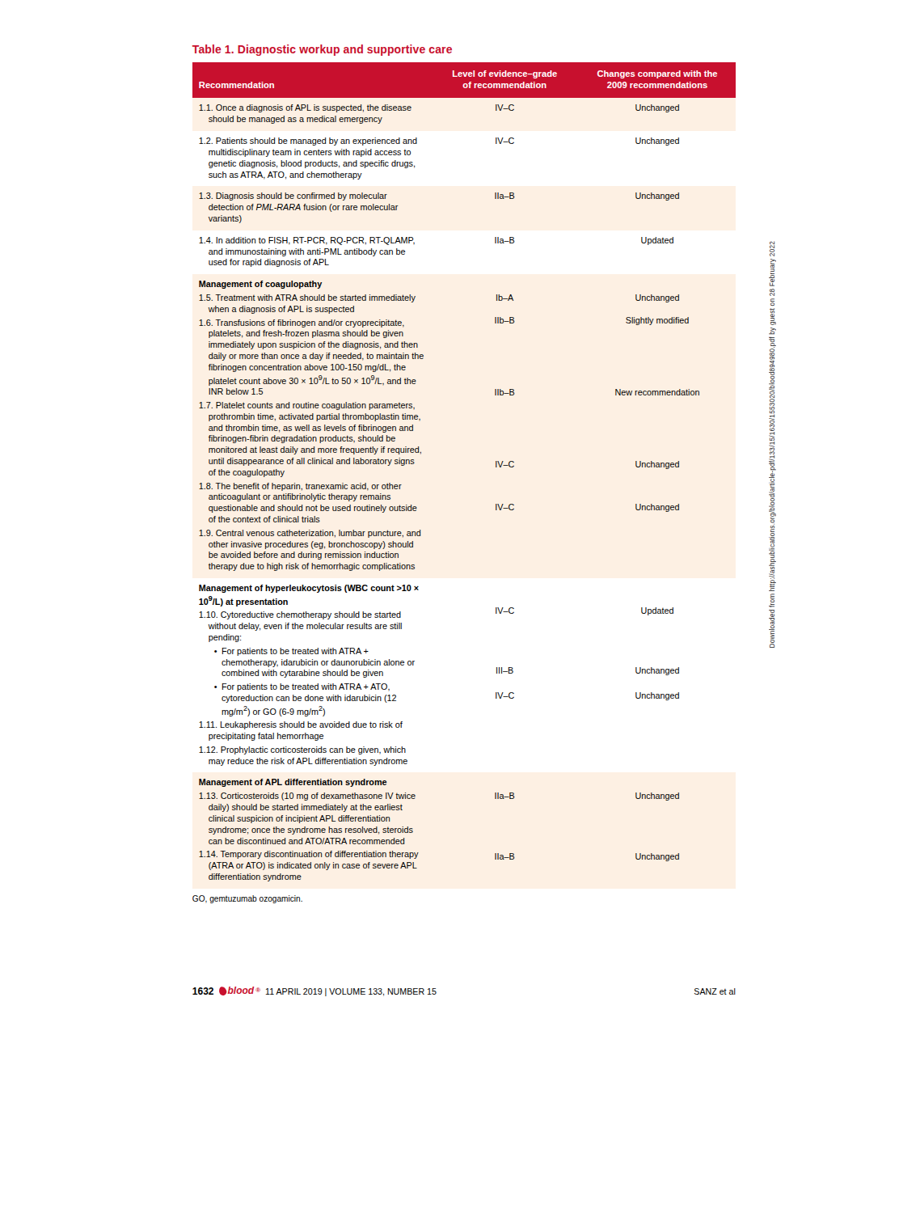Downloaded from http://ashpublications.org/blood/article-pdf/133/15/1630/1553020/blood894980.pdf by guest on 28 February 2022
Table 1. Diagnostic workup and supportive care
| Recommendation | Level of evidence–grade of recommendation | Changes compared with the 2009 recommendations |
| --- | --- | --- |
| 1.1. Once a diagnosis of APL is suspected, the disease should be managed as a medical emergency | IV–C | Unchanged |
| 1.2. Patients should be managed by an experienced and multidisciplinary team in centers with rapid access to genetic diagnosis, blood products, and specific drugs, such as ATRA, ATO, and chemotherapy | IV–C | Unchanged |
| 1.3. Diagnosis should be confirmed by molecular detection of PML-RARA fusion (or rare molecular variants) | IIa–B | Unchanged |
| 1.4. In addition to FISH, RT-PCR, RQ-PCR, RT-QLAMP, and immunostaining with anti-PML antibody can be used for rapid diagnosis of APL | IIa–B | Updated |
| Management of coagulopathy 1.5. Treatment with ATRA should be started immediately when a diagnosis of APL is suspected 1.6. Transfusions of fibrinogen and/or cryoprecipitate, platelets, and fresh-frozen plasma should be given immediately upon suspicion of the diagnosis, and then daily or more than once a day if needed, to maintain the fibrinogen concentration above 100-150 mg/dL, the platelet count above 30 × 10 9 /L to 50 × 10 9 /L, and the INR below 1.5 1.7. Platelet counts and routine coagulation parameters, prothrombin time, activated partial thromboplastin time, and thrombin time, as well as levels of fibrinogen and fibrinogen-fibrin degradation products, should be monitored at least daily and more frequently if required, until disappearance of all clinical and laboratory signs of the coagulopathy 1.8. The benefit of heparin, tranexamic acid, or other anticoagulant or antifibrinolytic therapy remains questionable and should not be used routinely outside of the context of clinical trials 1.9. Central venous catheterization, lumbar puncture, and other invasive procedures (eg, bronchoscopy) should be avoided before and during remission induction therapy due to high risk of hemorrhagic complications | Ib–A IIb–B IIb–B IV–C IV–C | Unchanged Slightly modified New recommendation Unchanged Unchanged |
| Management of hyperleukocytosis (WBC count >10 × 10 9 /L) at presentation 1.10. Cytoreductive chemotherapy should be started without delay, even if the molecular results are still pending: For patients to be treated with ATRA + chemotherapy, idarubicin or daunorubicin alone or combined with cytarabine should be given For patients to be treated with ATRA + ATO, cytoreduction can be done with idarubicin (12 mg/m 2 ) or GO (6-9 mg/m 2 ) 1.11. Leukapheresis should be avoided due to risk of precipitating fatal hemorrhage 1.12. Prophylactic corticosteroids can be given, which may reduce the risk of APL differentiation syndrome | IV–C III–B IV–C | Updated Unchanged Unchanged |
| Management of APL differentiation syndrome 1.13. Corticosteroids (10 mg of dexamethasone IV twice daily) should be started immediately at the earliest clinical suspicion of incipient APL differentiation syndrome; once the syndrome has resolved, steroids can be discontinued and ATO/ATRA recommended 1.14. Temporary discontinuation of differentiation therapy (ATRA or ATO) is indicated only in case of severe APL differentiation syndrome | IIa–B IIa–B | Unchanged Unchanged |
GO, gemtuzumab ozogamicin.
1632 blood® 11 APRIL 2019 | VOLUME 133, NUMBER 15 SANZ et al